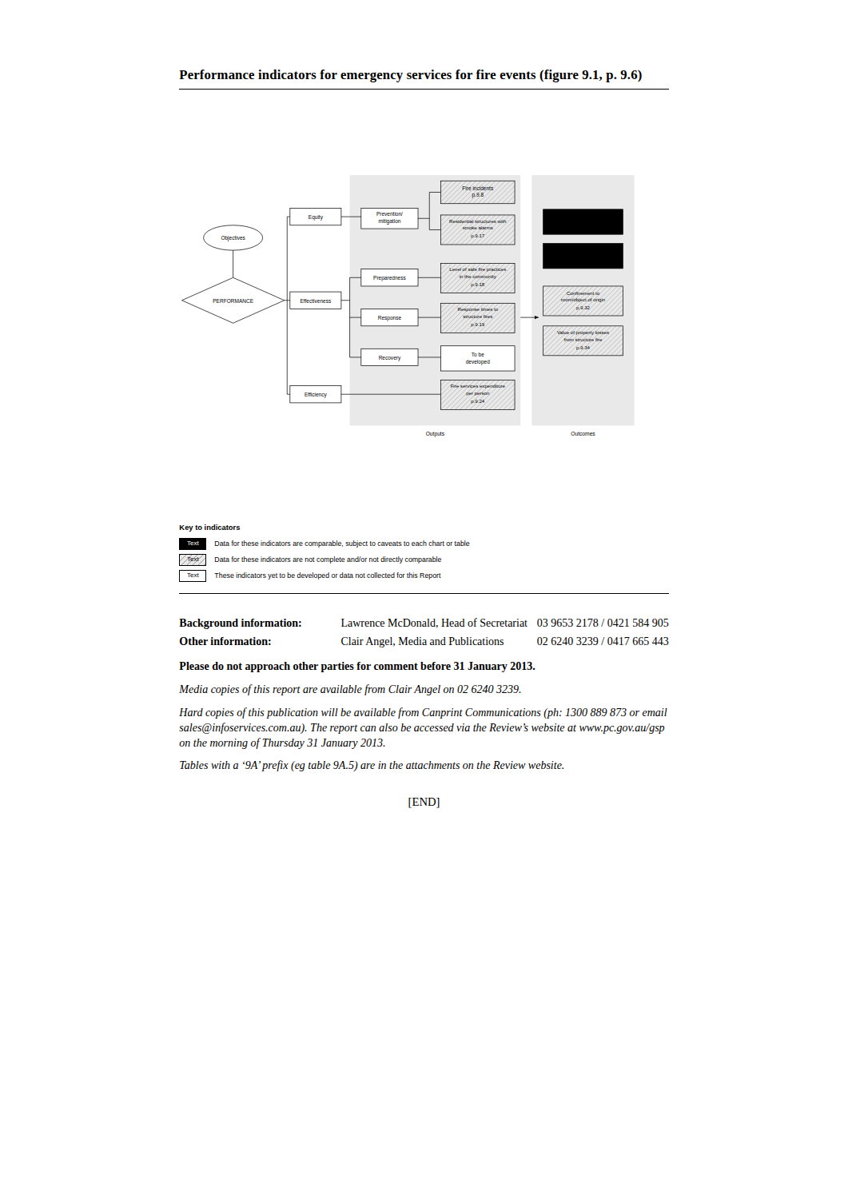Performance indicators for emergency services for fire events (figure 9.1, p. 9.6)
Objectives PERFORMANCE Equity Effectiveness Efficiency Prevention/ mitigation Preparedness Response Recovery Fire incidents p.9.8 Residential structures with smoke alarms p.9.17 Level of safe fire practices in the community p.9.18 Response times to structure fires p.9.19 To be developed Fire services expenditure per person p.9.24 Fire death rate p.9.26 Fire injury rate p.9.30 Confinement to room/object.of origin p.9.32 Value of property losses from structure fire p.9.34 Outputs Outcomes
Key to indicators
Text Data for these indicators are comparable, subject to caveats to each chart or table
Text Data for these indicators are not complete and/or not directly comparable
Text These indicators yet to be developed or data not collected for this Report
| Background information: | Lawrence McDonald, Head of Secretariat | 03 9653 2178 / 0421 584 905 |
| Other information: | Clair Angel, Media and Publications | 02 6240 3239 / 0417 665 443 |
Please do not approach other parties for comment before 31 January 2013.
Media copies of this report are available from Clair Angel on 02 6240 3239.
Hard copies of this publication will be available from Canprint Communications (ph: 1300 889 873 or email sales@infoservices.com.au). The report can also be accessed via the Review’s website at www.pc.gov.au/gsp on the morning of Thursday 31 January 2013.
Tables with a ‘9A’ prefix (eg table 9A.5) are in the attachments on the Review website.
[END]